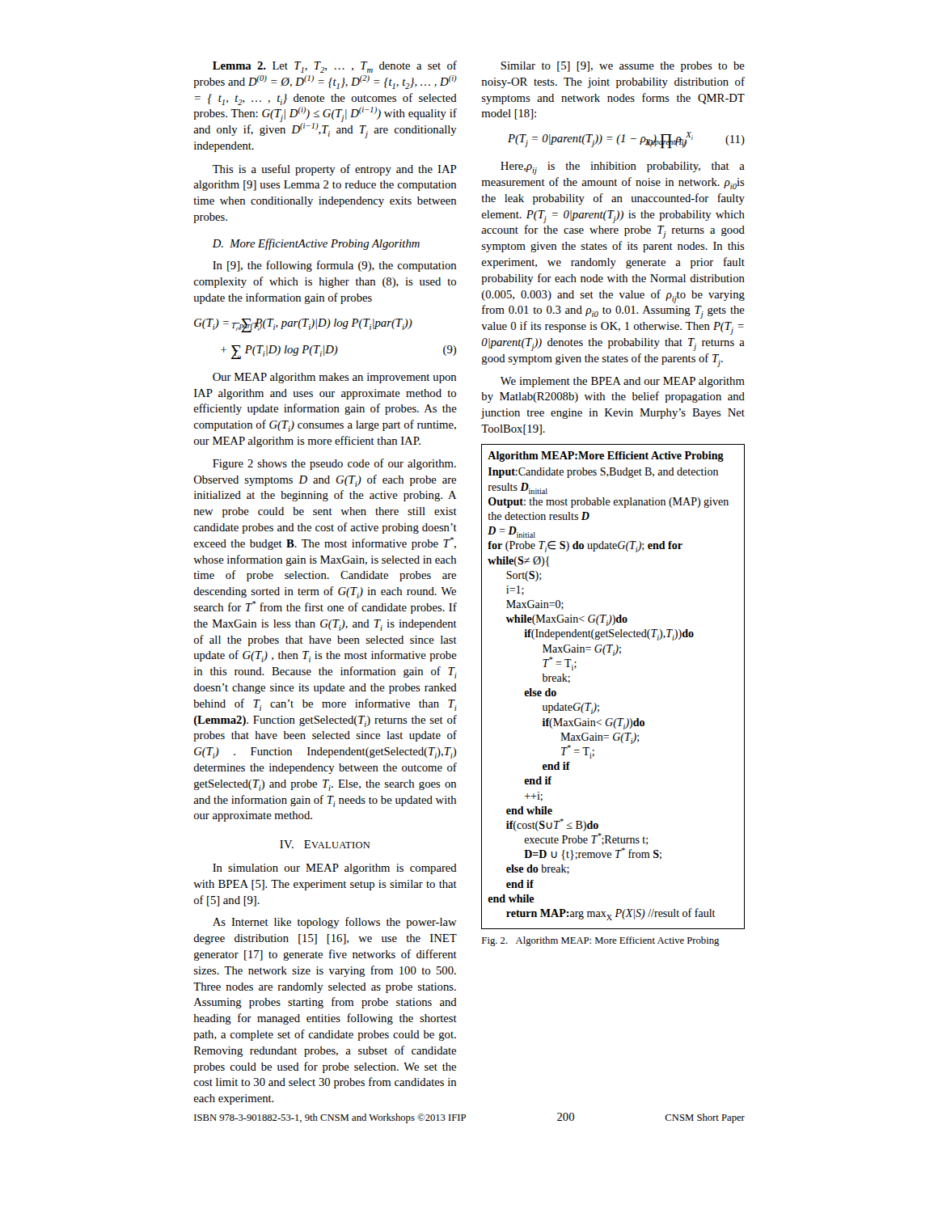Lemma 2. Let T1, T2, … , Tm denote a set of probes and D(0) = Ø, D(1) = {t1}, D(2) = {t1, t2}, … , D(i) = { t1, t2, … , ti} denote the outcomes of selected probes. Then: G(Tj| D(i)) ≤ G(Tj| D(i−1)) with equality if and only if, given D(i−1),Ti and Tj are conditionally independent.
This is a useful property of entropy and the IAP algorithm [9] uses Lemma 2 to reduce the computation time when conditionally independency exits between probes.
D. More EfficientActive Probing Algorithm
In [9], the following formula (9), the computation complexity of which is higher than (8), is used to update the information gain of probes
G(Ti) = −∑Ti,par(Ti) P(Ti, par(Ti)|D) log P(Ti|par(Ti))
+ ∑Ti P(Ti|D) log P(Ti|D)
(9)
Our MEAP algorithm makes an improvement upon IAP algorithm and uses our approximate method to efficiently update information gain of probes. As the computation of G(Ti) consumes a large part of runtime, our MEAP algorithm is more efficient than IAP.
Figure 2 shows the pseudo code of our algorithm. Observed symptoms D and G(Ti) of each probe are initialized at the beginning of the active probing. A new probe could be sent when there still exist candidate probes and the cost of active probing doesn’t exceed the budget B. The most informative probe T*, whose information gain is MaxGain, is selected in each time of probe selection. Candidate probes are descending sorted in term of G(Ti) in each round. We search for T* from the first one of candidate probes. If the MaxGain is less than G(Ti), and Ti is independent of all the probes that have been selected since last update of G(Ti) , then Ti is the most informative probe in this round. Because the information gain of Ti doesn’t change since its update and the probes ranked behind of Ti can’t be more informative than Ti (Lemma2). Function getSelected(Ti) returns the set of probes that have been selected since last update of G(Ti) . Function Independent(getSelected(Ti),Ti) determines the independency between the outcome of getSelected(Ti) and probe Ti. Else, the search goes on and the information gain of Ti needs to be updated with our approximate method.
IV. EVALUATION
In simulation our MEAP algorithm is compared with BPEA [5]. The experiment setup is similar to that of [5] and [9].
As Internet like topology follows the power-law degree distribution [15] [16], we use the INET generator [17] to generate five networks of different sizes. The network size is varying from 100 to 500. Three nodes are randomly selected as probe stations. Assuming probes starting from probe stations and heading for managed entities following the shortest path, a complete set of candidate probes could be got. Removing redundant probes, a subset of candidate probes could be used for probe selection. We set the cost limit to 30 and select 30 probes from candidates in each experiment.
Similar to [5] [9], we assume the probes to be noisy-OR tests. The joint probability distribution of symptoms and network nodes forms the QMR-DT model [18]:
P(Tj = 0|parent(Tj)) = (1 − ρi0) ∏Xiϵparent(Tj) ρijXi
(11)
Here,ρij is the inhibition probability, that a measurement of the amount of noise in network. ρi0is the leak probability of an unaccounted-for faulty element. P(Tj = 0|parent(Tj)) is the probability which account for the case where probe Tj returns a good symptom given the states of its parent nodes. In this experiment, we randomly generate a prior fault probability for each node with the Normal distribution (0.005, 0.003) and set the value of ρijto be varying from 0.01 to 0.3 and ρi0 to 0.01. Assuming Tj gets the value 0 if its response is OK, 1 otherwise. Then P(Tj = 0|parent(Tj)) denotes the probability that Tj returns a good symptom given the states of the parents of Tj.
We implement the BPEA and our MEAP algorithm by Matlab(R2008b) with the belief propagation and junction tree engine in Kevin Murphy’s Bayes Net ToolBox[19].
Algorithm MEAP:More Efficient Active Probing
Input:Candidate probes S,Budget B, and detection results Dinitial
Output: the most probable explanation (MAP) given the detection results D
D = Dinitial
for (Probe Ti∈ S) do updateG(Ti); end for
while(S≠ Ø){
Sort(S);
i=1;
MaxGain=0;
while(MaxGain< G(Ti))do
if(Independent(getSelected(Ti),Ti))do
MaxGain= G(Ti);
T* = Ti;
break;
else do
updateG(Ti);
if(MaxGain< G(Ti))do
MaxGain= G(Ti);
T* = Ti;
end if
end if
++i;
end while
if(cost(S∪T* ≤ B)do
execute Probe T*;Returns t;
D=D ∪ {t};remove T* from S;
else do break;
end if
end while
return MAP: arg maxX P(X|S) //result of fault
Fig. 2. Algorithm MEAP: More Efficient Active Probing
ISBN 978-3-901882-53-1, 9th CNSM and Workshops ©2013 IFIP
200
CNSM Short Paper